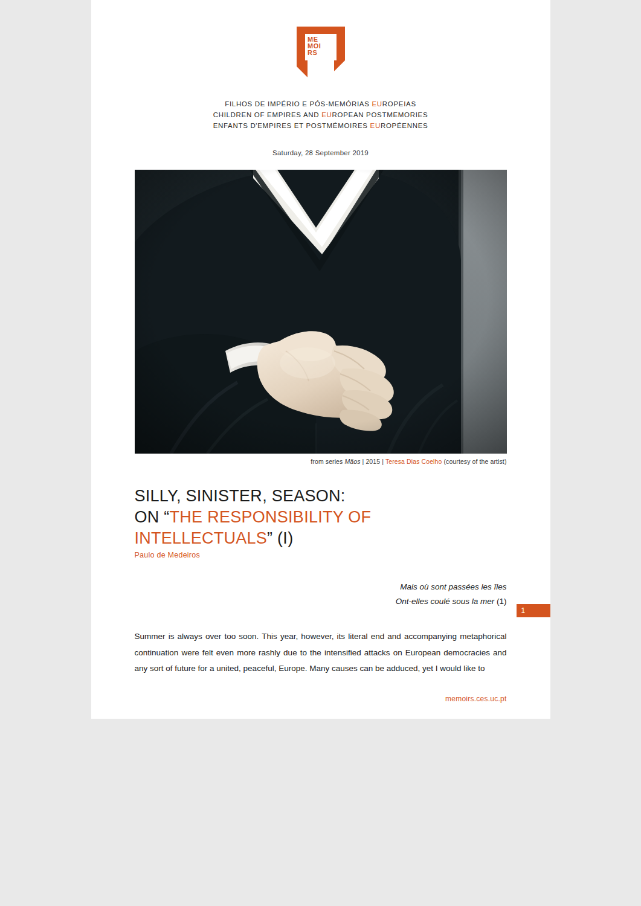ME MOI RS
FILHOS DE IMPÉRIO E PÓS-MEMÓRIAS EUROPEIAS
CHILDREN OF EMPIRES AND EUROPEAN POSTMEMORIES
ENFANTS D'EMPIRES ET POSTMÉMOIRES EUROPÉENNES
Saturday, 28 September 2019
from series Mãos | 2015 | Teresa Dias Coelho (courtesy of the artist)
SILLY, SINISTER, SEASON:
ON “THE RESPONSIBILITY OF INTELLECTUALS” (I)
Paulo de Medeiros
Mais où sont passées les îles
Ont-elles coulé sous la mer (1)
Summer is always over too soon. This year, however, its literal end and accompanying metaphorical continuation were felt even more rashly due to the intensified attacks on European democracies and any sort of future for a united, peaceful, Europe. Many causes can be adduced, yet I would like to
1
memoirs.ces.uc.pt